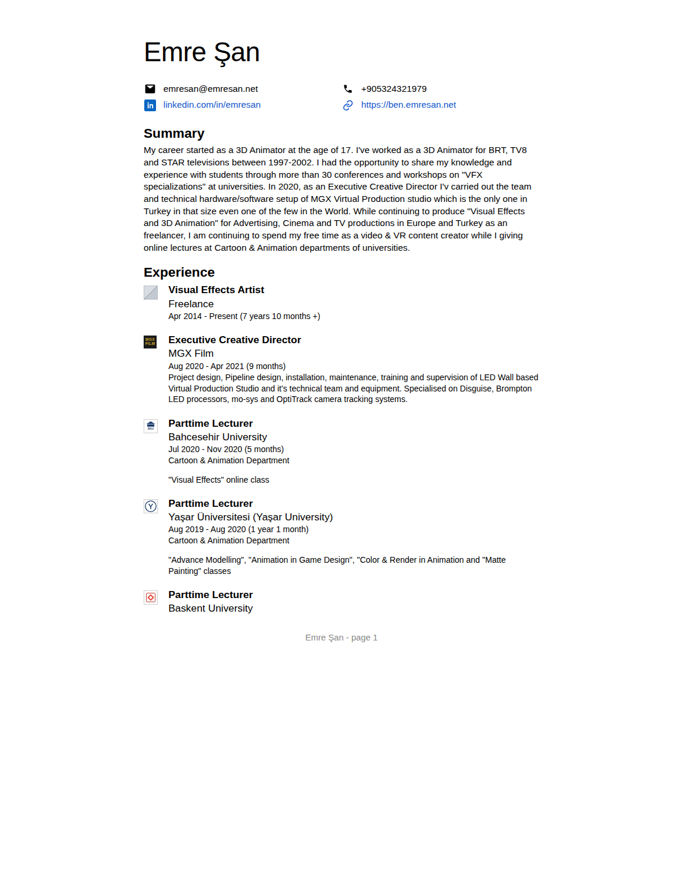Emre Şan
emresan@emresan.net
+905324321979
linkedin.com/in/emresan
https://ben.emresan.net
Summary
My career started as a 3D Animator at the age of 17. I've worked as a 3D Animator for BRT, TV8 and STAR televisions between 1997-2002. I had the opportunity to share my knowledge and experience with students through more than 30 conferences and workshops on "VFX specializations" at universities. In 2020, as an Executive Creative Director I'v carried out the team and technical hardware/software setup of MGX Virtual Production studio which is the only one in Turkey in that size even one of the few in the World. While continuing to produce "Visual Effects and 3D Animation" for Advertising, Cinema and TV productions in Europe and Turkey as an freelancer, I am continuing to spend my free time as a video & VR content creator while I giving online lectures at Cartoon & Animation departments of universities.
Experience
Visual Effects Artist
Freelance
Apr 2014 - Present (7 years 10 months +)
MGX
FILM
Executive Creative Director
MGX Film
Aug 2020 - Apr 2021 (9 months)
Project design, Pipeline design, installation, maintenance, training and supervision of LED Wall based Virtual Production Studio and it's technical team and equipment. Specialised on Disguise, Brompton LED processors, mo-sys and OptiTrack camera tracking systems.
BAU
Parttime Lecturer
Bahcesehir University
Jul 2020 - Nov 2020 (5 months)
Cartoon & Animation Department
"Visual Effects" online class
Parttime Lecturer
Yaşar Üniversitesi (Yaşar University)
Aug 2019 - Aug 2020 (1 year 1 month)
Cartoon & Animation Department
"Advance Modelling", "Animation in Game Design", "Color & Render in Animation and "Matte Painting" classes
Parttime Lecturer
Baskent University
Emre Şan - page 1